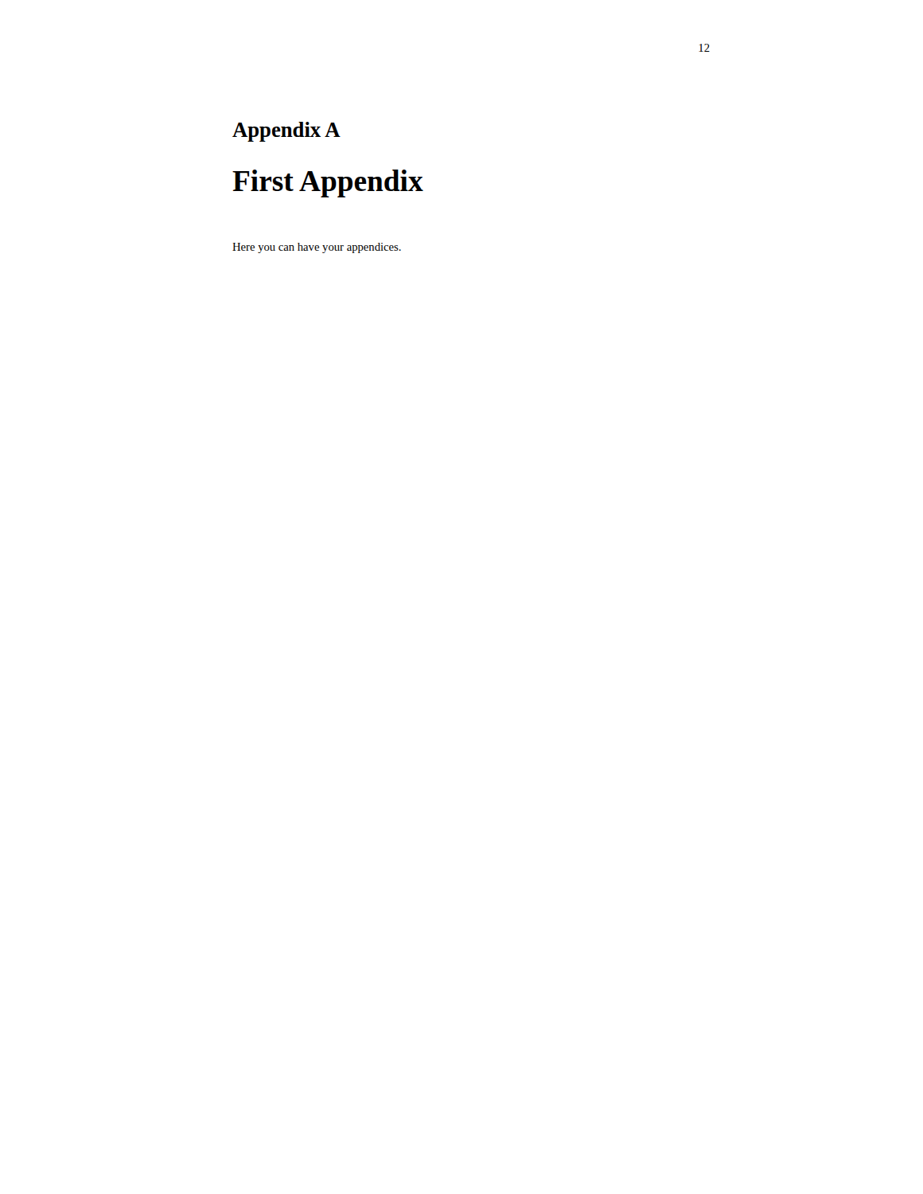12
Appendix A
First Appendix
Here you can have your appendices.